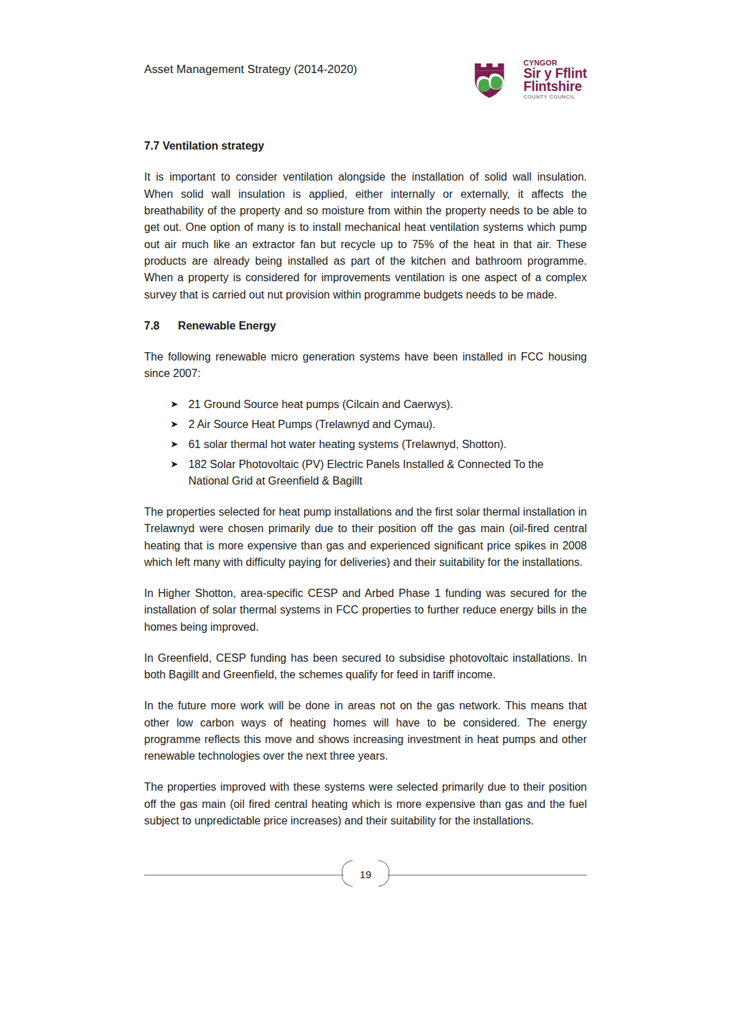Asset Management Strategy (2014-2020)
CYNGOR
Sir y Fflint
Flintshire
COUNTY COUNCIL
7.7 Ventilation strategy
It is important to consider ventilation alongside the installation of solid wall insulation. When solid wall insulation is applied, either internally or externally, it affects the breathability of the property and so moisture from within the property needs to be able to get out. One option of many is to install mechanical heat ventilation systems which pump out air much like an extractor fan but recycle up to 75% of the heat in that air. These products are already being installed as part of the kitchen and bathroom programme. When a property is considered for improvements ventilation is one aspect of a complex survey that is carried out nut provision within programme budgets needs to be made.
7.8 Renewable Energy
The following renewable micro generation systems have been installed in FCC housing since 2007:
21 Ground Source heat pumps (Cilcain and Caerwys).
2 Air Source Heat Pumps (Trelawnyd and Cymau).
61 solar thermal hot water heating systems (Trelawnyd, Shotton).
182 Solar Photovoltaic (PV) Electric Panels Installed & Connected To the National Grid at Greenfield & Bagillt
The properties selected for heat pump installations and the first solar thermal installation in Trelawnyd were chosen primarily due to their position off the gas main (oil-fired central heating that is more expensive than gas and experienced significant price spikes in 2008 which left many with difficulty paying for deliveries) and their suitability for the installations.
In Higher Shotton, area-specific CESP and Arbed Phase 1 funding was secured for the installation of solar thermal systems in FCC properties to further reduce energy bills in the homes being improved.
In Greenfield, CESP funding has been secured to subsidise photovoltaic installations. In both Bagillt and Greenfield, the schemes qualify for feed in tariff income.
In the future more work will be done in areas not on the gas network. This means that other low carbon ways of heating homes will have to be considered. The energy programme reflects this move and shows increasing investment in heat pumps and other renewable technologies over the next three years.
The properties improved with these systems were selected primarily due to their position off the gas main (oil fired central heating which is more expensive than gas and the fuel subject to unpredictable price increases) and their suitability for the installations.
19